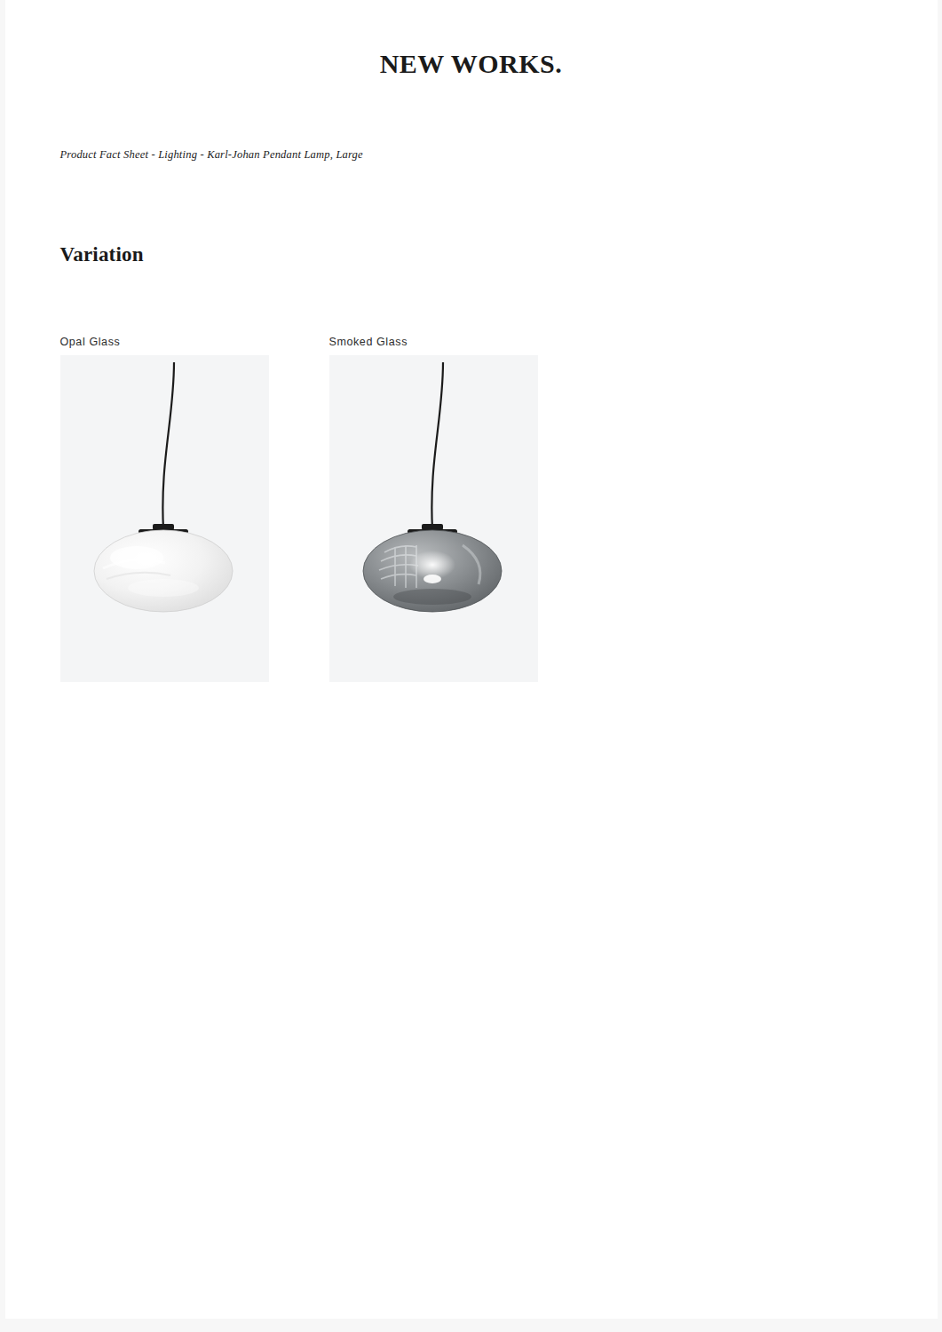NEW WORKS.
Product Fact Sheet - Lighting - Karl-Johan Pendant Lamp, Large
Variation
Opal Glass
Smoked Glass